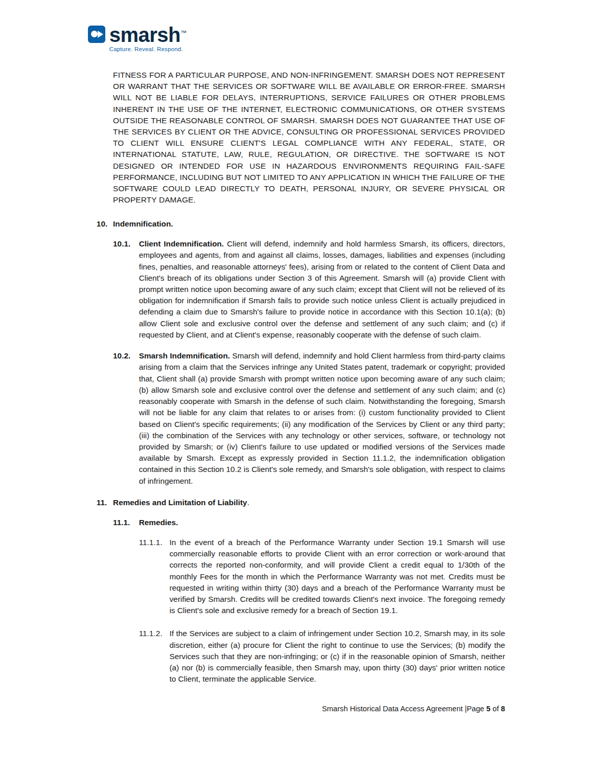smarsh™
Capture. Reveal. Respond.
Fitness for a particular purpose, and non-infringement. Smarsh does not represent or warrant that the Services or Software will be available or error-free. Smarsh will not be liable for delays, interruptions, service failures or other problems inherent in the use of the internet, electronic communications, or other systems outside the reasonable control of Smarsh. Smarsh does not guarantee that use of the Services by Client or the advice, consulting or professional services provided to Client will ensure Client's legal compliance with any federal, state, or international statute, law, rule, regulation, or directive. The Software is not designed or intended for use in hazardous environments requiring fail-safe performance, including but not limited to any application in which the failure of the Software could lead directly to death, personal injury, or severe physical or property damage.
Indemnification.
Client Indemnification. Client will defend, indemnify and hold harmless Smarsh, its officers, directors, employees and agents, from and against all claims, losses, damages, liabilities and expenses (including fines, penalties, and reasonable attorneys' fees), arising from or related to the content of Client Data and Client's breach of its obligations under Section 3 of this Agreement. Smarsh will (a) provide Client with prompt written notice upon becoming aware of any such claim; except that Client will not be relieved of its obligation for indemnification if Smarsh fails to provide such notice unless Client is actually prejudiced in defending a claim due to Smarsh's failure to provide notice in accordance with this Section 10.1(a); (b) allow Client sole and exclusive control over the defense and settlement of any such claim; and (c) if requested by Client, and at Client's expense, reasonably cooperate with the defense of such claim.
Smarsh Indemnification. Smarsh will defend, indemnify and hold Client harmless from third-party claims arising from a claim that the Services infringe any United States patent, trademark or copyright; provided that, Client shall (a) provide Smarsh with prompt written notice upon becoming aware of any such claim; (b) allow Smarsh sole and exclusive control over the defense and settlement of any such claim; and (c) reasonably cooperate with Smarsh in the defense of such claim. Notwithstanding the foregoing, Smarsh will not be liable for any claim that relates to or arises from: (i) custom functionality provided to Client based on Client's specific requirements; (ii) any modification of the Services by Client or any third party; (iii) the combination of the Services with any technology or other services, software, or technology not provided by Smarsh; or (iv) Client's failure to use updated or modified versions of the Services made available by Smarsh. Except as expressly provided in Section 11.1.2, the indemnification obligation contained in this Section 10.2 is Client's sole remedy, and Smarsh's sole obligation, with respect to claims of infringement.
Remedies and Limitation of Liability.
Remedies.
In the event of a breach of the Performance Warranty under Section 19.1 Smarsh will use commercially reasonable efforts to provide Client with an error correction or work-around that corrects the reported non-conformity, and will provide Client a credit equal to 1/30th of the monthly Fees for the month in which the Performance Warranty was not met. Credits must be requested in writing within thirty (30) days and a breach of the Performance Warranty must be verified by Smarsh. Credits will be credited towards Client's next invoice. The foregoing remedy is Client's sole and exclusive remedy for a breach of Section 19.1.
If the Services are subject to a claim of infringement under Section 10.2, Smarsh may, in its sole discretion, either (a) procure for Client the right to continue to use the Services; (b) modify the Services such that they are non-infringing; or (c) if in the reasonable opinion of Smarsh, neither (a) nor (b) is commercially feasible, then Smarsh may, upon thirty (30) days' prior written notice to Client, terminate the applicable Service.
Smarsh Historical Data Access Agreement |Page 5 of 8